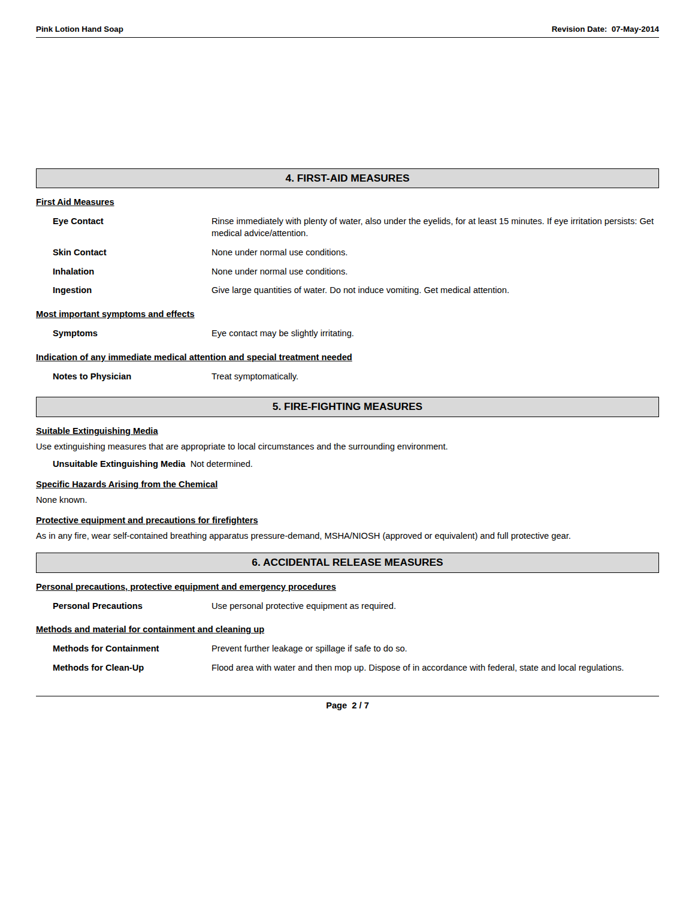Pink Lotion Hand Soap Revision Date: 07-May-2014
4. FIRST-AID MEASURES
First Aid Measures
| Eye Contact | Rinse immediately with plenty of water, also under the eyelids, for at least 15 minutes. If eye irritation persists: Get medical advice/attention. |
| Skin Contact | None under normal use conditions. |
| Inhalation | None under normal use conditions. |
| Ingestion | Give large quantities of water. Do not induce vomiting. Get medical attention. |
Most important symptoms and effects
| Symptoms | Eye contact may be slightly irritating. |
Indication of any immediate medical attention and special treatment needed
| Notes to Physician | Treat symptomatically. |
5. FIRE-FIGHTING MEASURES
Suitable Extinguishing Media
Use extinguishing measures that are appropriate to local circumstances and the surrounding environment.
Unsuitable Extinguishing Media Not determined.
Specific Hazards Arising from the Chemical
None known.
Protective equipment and precautions for firefighters
As in any fire, wear self-contained breathing apparatus pressure-demand, MSHA/NIOSH (approved or equivalent) and full protective gear.
6. ACCIDENTAL RELEASE MEASURES
Personal precautions, protective equipment and emergency procedures
| Personal Precautions | Use personal protective equipment as required. |
Methods and material for containment and cleaning up
| Methods for Containment | Prevent further leakage or spillage if safe to do so. |
| Methods for Clean-Up | Flood area with water and then mop up. Dispose of in accordance with federal, state and local regulations. |
Page 2 / 7